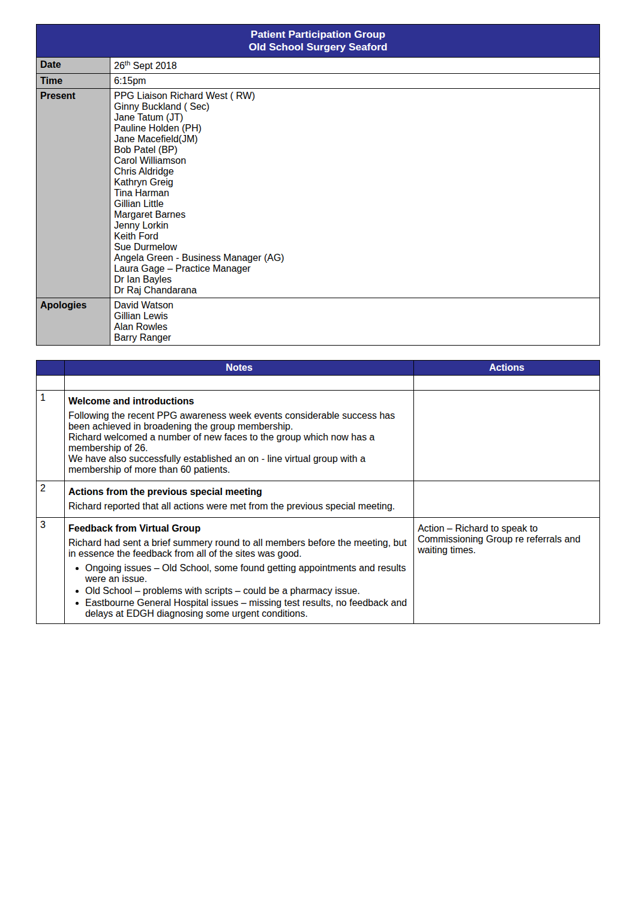| Patient Participation Group Old School Surgery Seaford |
| Date | 26 th Sept 2018 |
| Time | 6:15pm |
| Present | PPG Liaison Richard West ( RW) Ginny Buckland ( Sec) Jane Tatum (JT) Pauline Holden (PH) Jane Macefield(JM) Bob Patel (BP) Carol Williamson Chris Aldridge Kathryn Greig Tina Harman Gillian Little Margaret Barnes Jenny Lorkin Keith Ford Sue Durmelow Angela Green - Business Manager (AG) Laura Gage – Practice Manager Dr Ian Bayles Dr Raj Chandarana |
| Apologies | David Watson Gillian Lewis Alan Rowles Barry Ranger |
| | Notes | Actions |
| 1 | Welcome and introductions Following the recent PPG awareness week events considerable success has been achieved in broadening the group membership. Richard welcomed a number of new faces to the group which now has a membership of 26. We have also successfully established an on - line virtual group with a membership of more than 60 patients. | |
| 2 | Actions from the previous special meeting Richard reported that all actions were met from the previous special meeting. | |
| 3 | Feedback from Virtual Group Richard had sent a brief summery round to all members before the meeting, but in essence the feedback from all of the sites was good. Ongoing issues – Old School, some found getting appointments and results were an issue. Old School – problems with scripts – could be a pharmacy issue. Eastbourne General Hospital issues – missing test results, no feedback and delays at EDGH diagnosing some urgent conditions. | Action – Richard to speak to Commissioning Group re referrals and waiting times. |